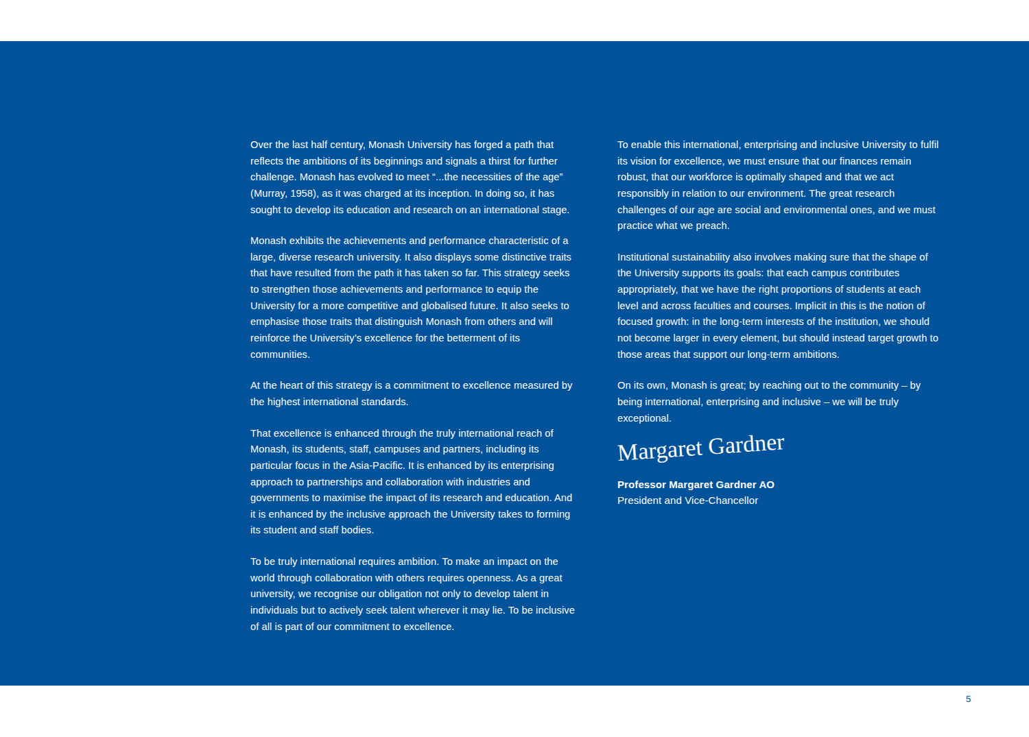Over the last half century, Monash University has forged a path that reflects the ambitions of its beginnings and signals a thirst for further challenge. Monash has evolved to meet “...the necessities of the age” (Murray, 1958), as it was charged at its inception. In doing so, it has sought to develop its education and research on an international stage.
Monash exhibits the achievements and performance characteristic of a large, diverse research university. It also displays some distinctive traits that have resulted from the path it has taken so far. This strategy seeks to strengthen those achievements and performance to equip the University for a more competitive and globalised future. It also seeks to emphasise those traits that distinguish Monash from others and will reinforce the University’s excellence for the betterment of its communities.
At the heart of this strategy is a commitment to excellence measured by the highest international standards.
That excellence is enhanced through the truly international reach of Monash, its students, staff, campuses and partners, including its particular focus in the Asia-Pacific. It is enhanced by its enterprising approach to partnerships and collaboration with industries and governments to maximise the impact of its research and education. And it is enhanced by the inclusive approach the University takes to forming its student and staff bodies.
To be truly international requires ambition. To make an impact on the world through collaboration with others requires openness. As a great university, we recognise our obligation not only to develop talent in individuals but to actively seek talent wherever it may lie. To be inclusive of all is part of our commitment to excellence.
To enable this international, enterprising and inclusive University to fulfil its vision for excellence, we must ensure that our finances remain robust, that our workforce is optimally shaped and that we act responsibly in relation to our environment. The great research challenges of our age are social and environmental ones, and we must practice what we preach.
Institutional sustainability also involves making sure that the shape of the University supports its goals: that each campus contributes appropriately, that we have the right proportions of students at each level and across faculties and courses. Implicit in this is the notion of focused growth: in the long-term interests of the institution, we should not become larger in every element, but should instead target growth to those areas that support our long-term ambitions.
On its own, Monash is great; by reaching out to the community – by being international, enterprising and inclusive – we will be truly exceptional.
Margaret Gardner
Professor Margaret Gardner AO
President and Vice-Chancellor
5